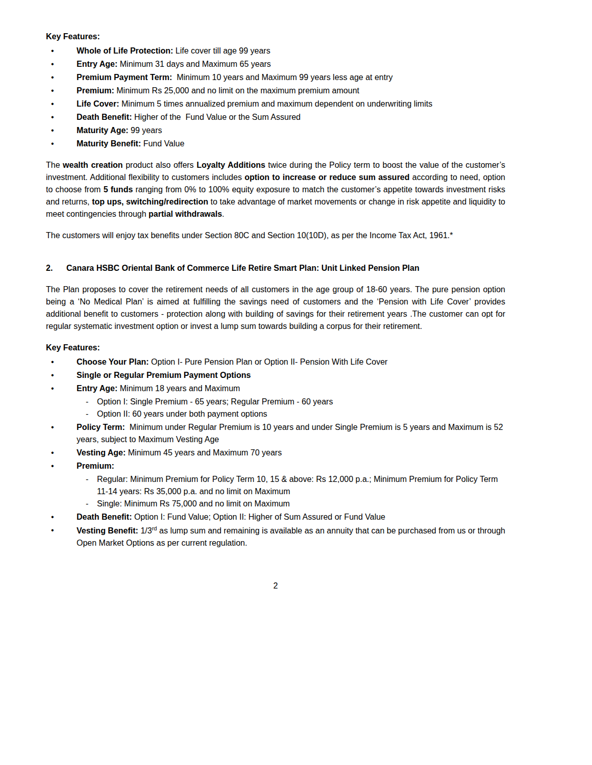Key Features:
Whole of Life Protection: Life cover till age 99 years
Entry Age: Minimum 31 days and Maximum 65 years
Premium Payment Term: Minimum 10 years and Maximum 99 years less age at entry
Premium: Minimum Rs 25,000 and no limit on the maximum premium amount
Life Cover: Minimum 5 times annualized premium and maximum dependent on underwriting limits
Death Benefit: Higher of the Fund Value or the Sum Assured
Maturity Age: 99 years
Maturity Benefit: Fund Value
The wealth creation product also offers Loyalty Additions twice during the Policy term to boost the value of the customer’s investment. Additional flexibility to customers includes option to increase or reduce sum assured according to need, option to choose from 5 funds ranging from 0% to 100% equity exposure to match the customer’s appetite towards investment risks and returns, top ups, switching/redirection to take advantage of market movements or change in risk appetite and liquidity to meet contingencies through partial withdrawals.
The customers will enjoy tax benefits under Section 80C and Section 10(10D), as per the Income Tax Act, 1961.*
2.
Canara HSBC Oriental Bank of Commerce Life Retire Smart Plan: Unit Linked Pension Plan
The Plan proposes to cover the retirement needs of all customers in the age group of 18-60 years. The pure pension option being a ‘No Medical Plan’ is aimed at fulfilling the savings need of customers and the ‘Pension with Life Cover’ provides additional benefit to customers - protection along with building of savings for their retirement years .The customer can opt for regular systematic investment option or invest a lump sum towards building a corpus for their retirement.
Key Features:
Choose Your Plan: Option I- Pure Pension Plan or Option II- Pension With Life Cover
Single or Regular Premium Payment Options
Entry Age: Minimum 18 years and Maximum
Option I: Single Premium - 65 years; Regular Premium - 60 years
Option II: 60 years under both payment options
Policy Term: Minimum under Regular Premium is 10 years and under Single Premium is 5 years and Maximum is 52 years, subject to Maximum Vesting Age
Vesting Age: Minimum 45 years and Maximum 70 years
Premium:
Regular: Minimum Premium for Policy Term 10, 15 & above: Rs 12,000 p.a.; Minimum Premium for Policy Term 11-14 years: Rs 35,000 p.a. and no limit on Maximum
Single: Minimum Rs 75,000 and no limit on Maximum
Death Benefit: Option I: Fund Value; Option II: Higher of Sum Assured or Fund Value
Vesting Benefit: 1/3rd as lump sum and remaining is available as an annuity that can be purchased from us or through Open Market Options as per current regulation.
2